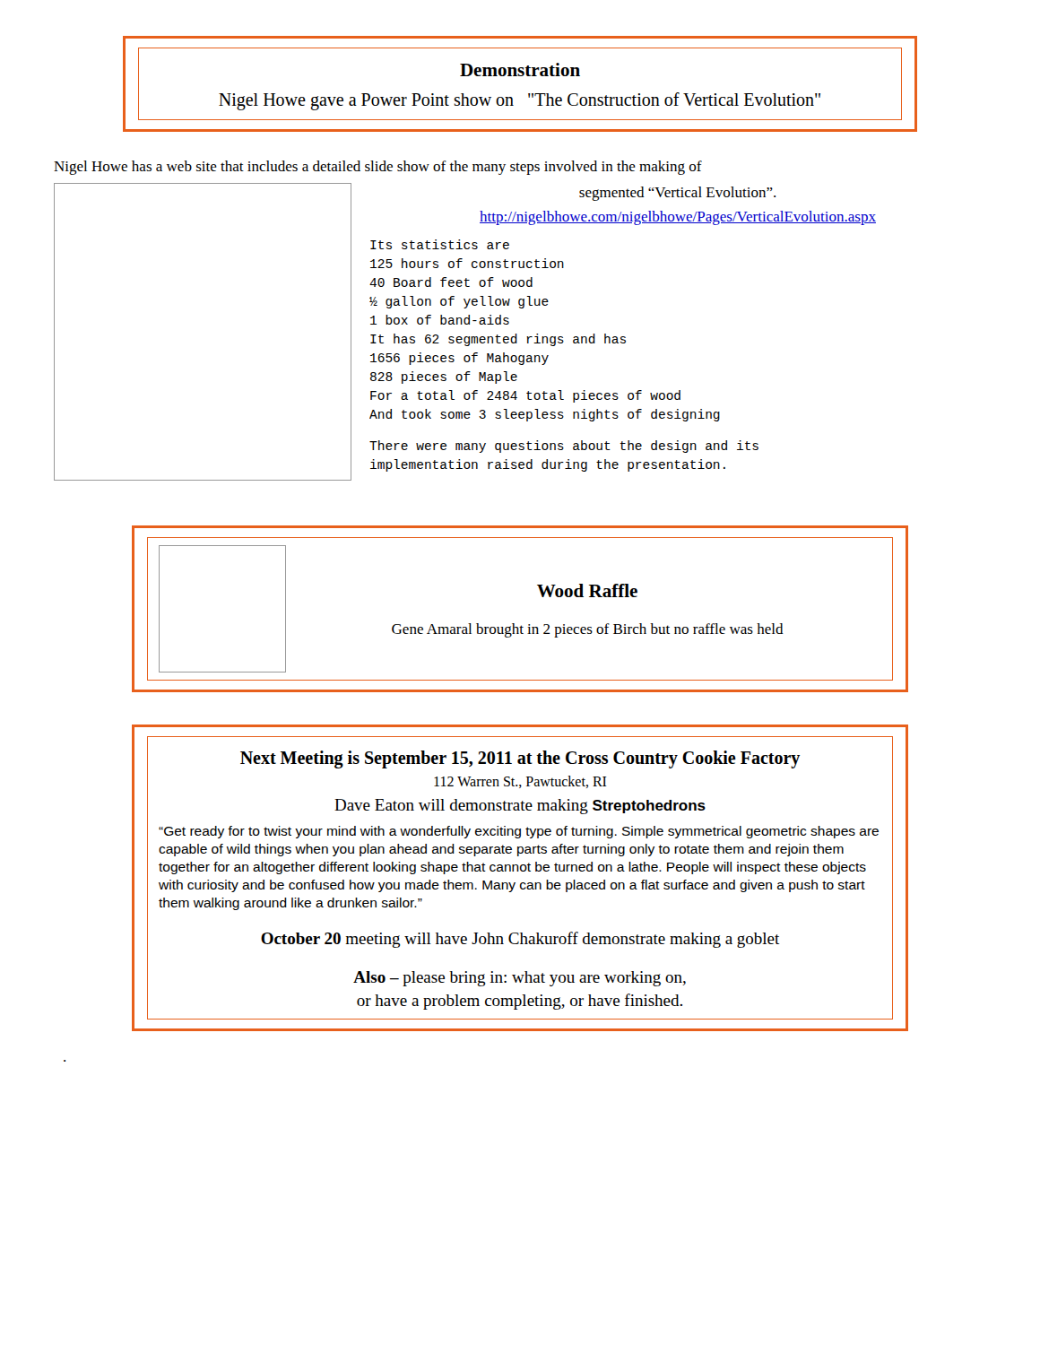Demonstration
Nigel Howe gave a Power Point show on "The Construction of Vertical Evolution"
Nigel Howe has a web site that includes a detailed slide show of the many steps involved in the making of
segmented “Vertical Evolution”.
http://nigelbhowe.com/nigelbhowe/Pages/VerticalEvolution.aspx
Its statistics are
125 hours of construction
40 Board feet of wood
½ gallon of yellow glue
1 box of band-aids
It has 62 segmented rings and has
1656 pieces of Mahogany
828 pieces of Maple
For a total of 2484 total pieces of wood
And took some 3 sleepless nights of designing
There were many questions about the design and its
implementation raised during the presentation.
Wood Raffle
Gene Amaral brought in 2 pieces of Birch but no raffle was held
Next Meeting is September 15, 2011 at the Cross Country Cookie Factory
112 Warren St., Pawtucket, RI
Dave Eaton will demonstrate making Streptohedrons
“Get ready for to twist your mind with a wonderfully exciting type of turning. Simple symmetrical geometric shapes are capable of wild things when you plan ahead and separate parts after turning only to rotate them and rejoin them together for an altogether different looking shape that cannot be turned on a lathe. People will inspect these objects with curiosity and be confused how you made them. Many can be placed on a flat surface and given a push to start them walking around like a drunken sailor.”
October 20 meeting will have John Chakuroff demonstrate making a goblet
Also – please bring in: what you are working on,
or have a problem completing, or have finished.
.